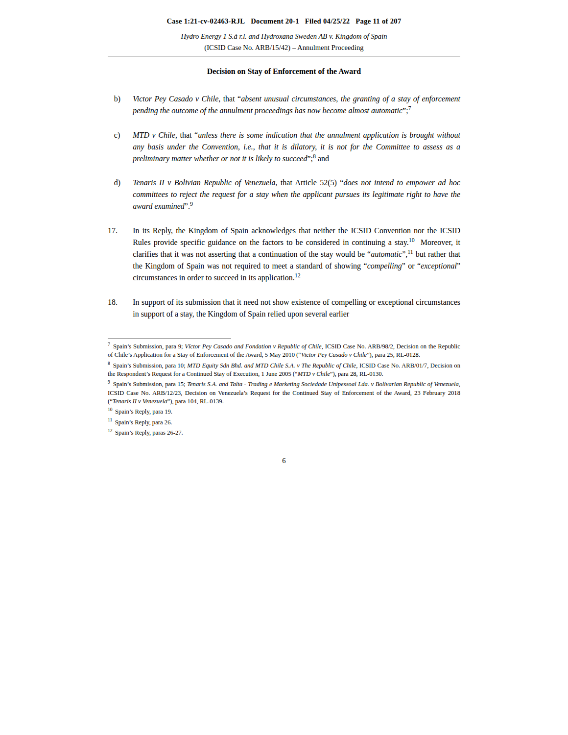Case 1:21-cv-02463-RJL Document 20-1 Filed 04/25/22 Page 11 of 207
Hydro Energy 1 S.à r.l. and Hydroxana Sweden AB v. Kingdom of Spain
(ICSID Case No. ARB/15/42) – Annulment Proceeding
Decision on Stay of Enforcement of the Award
b) Victor Pey Casado v Chile, that “absent unusual circumstances, the granting of a stay of enforcement pending the outcome of the annulment proceedings has now become almost automatic”;7
c) MTD v Chile, that “unless there is some indication that the annulment application is brought without any basis under the Convention, i.e., that it is dilatory, it is not for the Committee to assess as a preliminary matter whether or not it is likely to succeed”;8 and
d) Tenaris II v Bolivian Republic of Venezuela, that Article 52(5) “does not intend to empower ad hoc committees to reject the request for a stay when the applicant pursues its legitimate right to have the award examined”.9
17. In its Reply, the Kingdom of Spain acknowledges that neither the ICSID Convention nor the ICSID Rules provide specific guidance on the factors to be considered in continuing a stay.10 Moreover, it clarifies that it was not asserting that a continuation of the stay would be “automatic”,11 but rather that the Kingdom of Spain was not required to meet a standard of showing “compelling” or “exceptional” circumstances in order to succeed in its application.12
18. In support of its submission that it need not show existence of compelling or exceptional circumstances in support of a stay, the Kingdom of Spain relied upon several earlier
7 Spain’s Submission, para 9; Víctor Pey Casado and Fondation v Republic of Chile, ICSID Case No. ARB/98/2, Decision on the Republic of Chile’s Application for a Stay of Enforcement of the Award, 5 May 2010 (“Victor Pey Casado v Chile”), para 25, RL-0128.
8 Spain’s Submission, para 10; MTD Equity Sdn Bhd. and MTD Chile S.A. v The Republic of Chile, ICSID Case No. ARB/01/7, Decision on the Respondent’s Request for a Continued Stay of Execution, 1 June 2005 (“MTD v Chile”), para 28, RL-0130.
9 Spain’s Submission, para 15; Tenaris S.A. and Talta - Trading e Marketing Sociedade Unipessoal Lda. v Bolivarian Republic of Venezuela, ICSID Case No. ARB/12/23, Decision on Venezuela’s Request for the Continued Stay of Enforcement of the Award, 23 February 2018 (“Tenaris II v Venezuela”), para 104, RL-0139.
10 Spain’s Reply, para 19.
11 Spain’s Reply, para 26.
12 Spain’s Reply, paras 26-27.
6